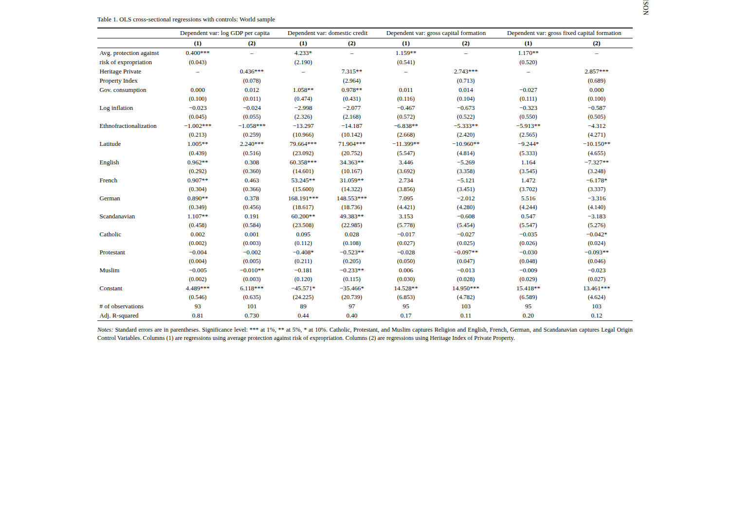312 CARRIE B. KEREKES AND CLAUDIA R. WILLIAMSON
Table 1. OLS cross-sectional regressions with controls: World sample
| | Dependent var: log GDP per capita | Dependent var: domestic credit | Dependent var: gross capital formation | Dependent var: gross fixed capital formation |
| --- | --- | --- | --- | --- |
| | (1) | (2) | (1) | (2) | (1) | (2) | (1) | (2) |
| Avg. protection against | 0.400*** | – | 4.233* | – | 1.159** | – | 1.170** | – |
| risk of expropriation | (0.043) | | (2.190) | | (0.541) | | (0.520) | |
| Heritage Private | – | 0.436*** | – | 7.315** | – | 2.743*** | – | 2.857*** |
| Property Index | | (0.078) | | (2.964) | | (0.713) | | (0.689) |
| Gov. consumption | 0.000 | 0.012 | 1.058** | 0.978** | 0.011 | 0.014 | −0.027 | 0.000 |
| | (0.100) | (0.011) | (0.474) | (0.431) | (0.116) | (0.104) | (0.111) | (0.100) |
| Log inflation | −0.023 | −0.024 | −2.998 | −2.077 | −0.467 | −0.673 | −0.323 | −0.587 |
| | (0.045) | (0.055) | (2.326) | (2.168) | (0.572) | (0.522) | (0.550) | (0.505) |
| Ethnofractionalization | −1.002*** | −1.058*** | −13.297 | −14.187 | −6.838** | −5.333** | −5.913** | −4.312 |
| | (0.213) | (0.259) | (10.966) | (10.142) | (2.668) | (2.420) | (2.565) | (4.271) |
| Latitude | 1.005** | 2.240*** | 79.664*** | 71.904*** | −11.399** | −10.960** | −9.244* | −10.150** |
| | (0.439) | (0.516) | (23.092) | (20.752) | (5.547) | (4.814) | (5.333) | (4.655) |
| English | 0.962** | 0.308 | 60.358*** | 34.363** | 3.446 | −5.269 | 1.164 | −7.327** |
| | (0.292) | (0.360) | (14.601) | (10.167) | (3.692) | (3.358) | (3.545) | (3.248) |
| French | 0.907** | 0.463 | 53.245** | 31.059** | 2.734 | −5.121 | 1.472 | −6.178* |
| | (0.304) | (0.366) | (15.600) | (14.322) | (3.856) | (3.451) | (3.702) | (3.337) |
| German | 0.890** | 0.378 | 168.191*** | 148.553*** | 7.095 | −2.012 | 5.516 | −3.316 |
| | (0.349) | (0.456) | (18.617) | (18.736) | (4.421) | (4.280) | (4.244) | (4.140) |
| Scandanavian | 1.107** | 0.191 | 60.200** | 49.383** | 3.153 | −0.608 | 0.547 | −3.183 |
| | (0.458) | (0.584) | (23.508) | (22.985) | (5.778) | (5.454) | (5.547) | (5.276) |
| Catholic | 0.002 | 0.001 | 0.095 | 0.028 | −0.017 | −0.027 | −0.035 | −0.042* |
| | (0.002) | (0.003) | (0.112) | (0.108) | (0.027) | (0.025) | (0.026) | (0.024) |
| Protestant | −0.004 | −0.002 | −0.408* | −0.523** | −0.028 | −0.097** | −0.030 | −0.093** |
| | (0.004) | (0.005) | (0.211) | (0.205) | (0.050) | (0.047) | (0.048) | (0.046) |
| Muslim | −0.005 | −0.010** | −0.181 | −0.233** | 0.006 | −0.013 | −0.009 | −0.023 |
| | (0.002) | (0.003) | (0.120) | (0.115) | (0.030) | (0.028) | (0.029) | (0.027) |
| Constant | 4.489*** | 6.118*** | −45.571* | −35.466* | 14.528** | 14.950*** | 15.418** | 13.461*** |
| | (0.546) | (0.635) | (24.225) | (20.739) | (6.853) | (4.782) | (6.589) | (4.624) |
| # of observations | 93 | 101 | 89 | 97 | 95 | 103 | 95 | 103 |
| Adj. R-squared | 0.81 | 0.730 | 0.44 | 0.40 | 0.17 | 0.11 | 0.20 | 0.12 |
Notes: Standard errors are in parentheses. Significance level: *** at 1%, ** at 5%, * at 10%. Catholic, Protestant, and Muslim captures Religion and English, French, German, and Scandanavian captures Legal Origin Control Variables. Columns (1) are regressions using average protection against risk of expropriation. Columns (2) are regressions using Heritage Index of Private Property.